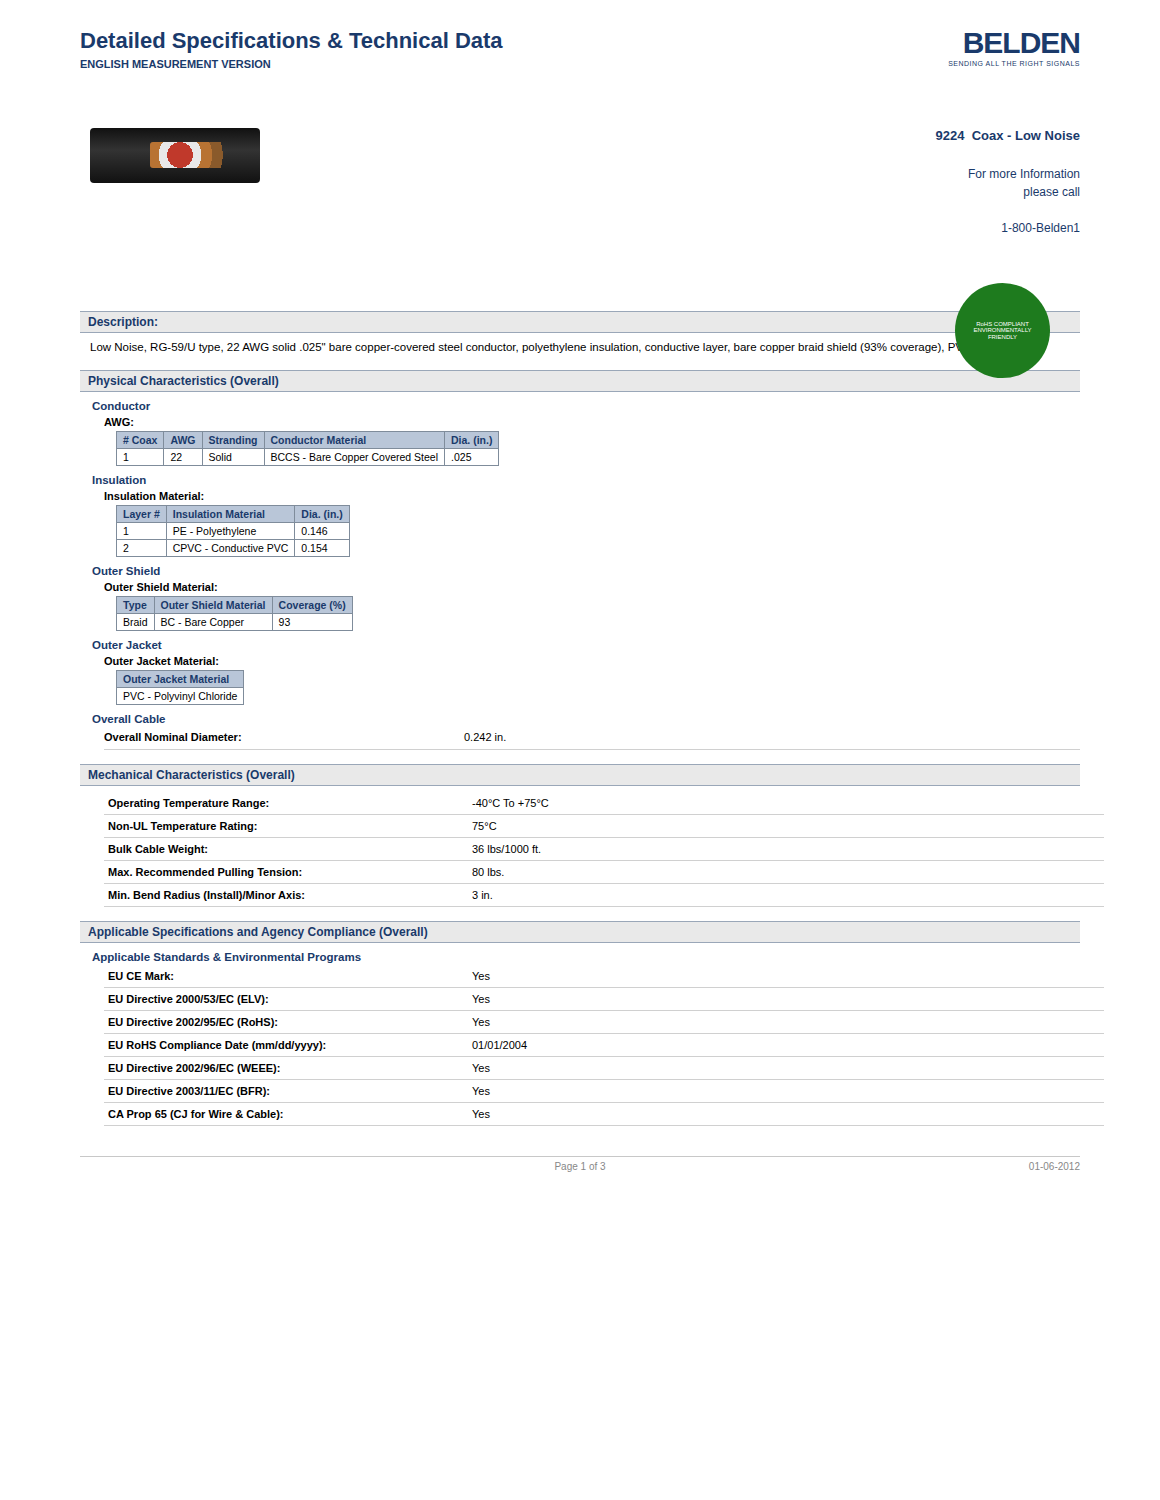Detailed Specifications & Technical Data
ENGLISH MEASUREMENT VERSION
BELDEN
SENDING ALL THE RIGHT SIGNALS
9224 Coax - Low Noise
For more Information
please call
1-800-Belden1
RoHS COMPLIANT
ENVIRONMENTALLY FRIENDLY
Description:
Low Noise, RG-59/U type, 22 AWG solid .025" bare copper-covered steel conductor, polyethylene insulation, conductive layer, bare copper braid shield (93% coverage), PVC jacket.
Physical Characteristics (Overall)
Conductor
AWG:
| # Coax | AWG | Stranding | Conductor Material | Dia. (in.) |
| --- | --- | --- | --- | --- |
| 1 | 22 | Solid | BCCS - Bare Copper Covered Steel | .025 |
Insulation
Insulation Material:
| Layer # | Insulation Material | Dia. (in.) |
| --- | --- | --- |
| 1 | PE - Polyethylene | 0.146 |
| 2 | CPVC - Conductive PVC | 0.154 |
Outer Shield
Outer Shield Material:
| Type | Outer Shield Material | Coverage (%) |
| --- | --- | --- |
| Braid | BC - Bare Copper | 93 |
Outer Jacket
Outer Jacket Material:
| Outer Jacket Material |
| --- |
| PVC - Polyvinyl Chloride |
Overall Cable
Overall Nominal Diameter:
0.242 in.
Mechanical Characteristics (Overall)
| Operating Temperature Range: | -40°C To +75°C |
| Non-UL Temperature Rating: | 75°C |
| Bulk Cable Weight: | 36 lbs/1000 ft. |
| Max. Recommended Pulling Tension: | 80 lbs. |
| Min. Bend Radius (Install)/Minor Axis: | 3 in. |
Applicable Specifications and Agency Compliance (Overall)
Applicable Standards & Environmental Programs
| EU CE Mark: | Yes |
| EU Directive 2000/53/EC (ELV): | Yes |
| EU Directive 2002/95/EC (RoHS): | Yes |
| EU RoHS Compliance Date (mm/dd/yyyy): | 01/01/2004 |
| EU Directive 2002/96/EC (WEEE): | Yes |
| EU Directive 2003/11/EC (BFR): | Yes |
| CA Prop 65 (CJ for Wire & Cable): | Yes |
Page 1 of 3
01-06-2012